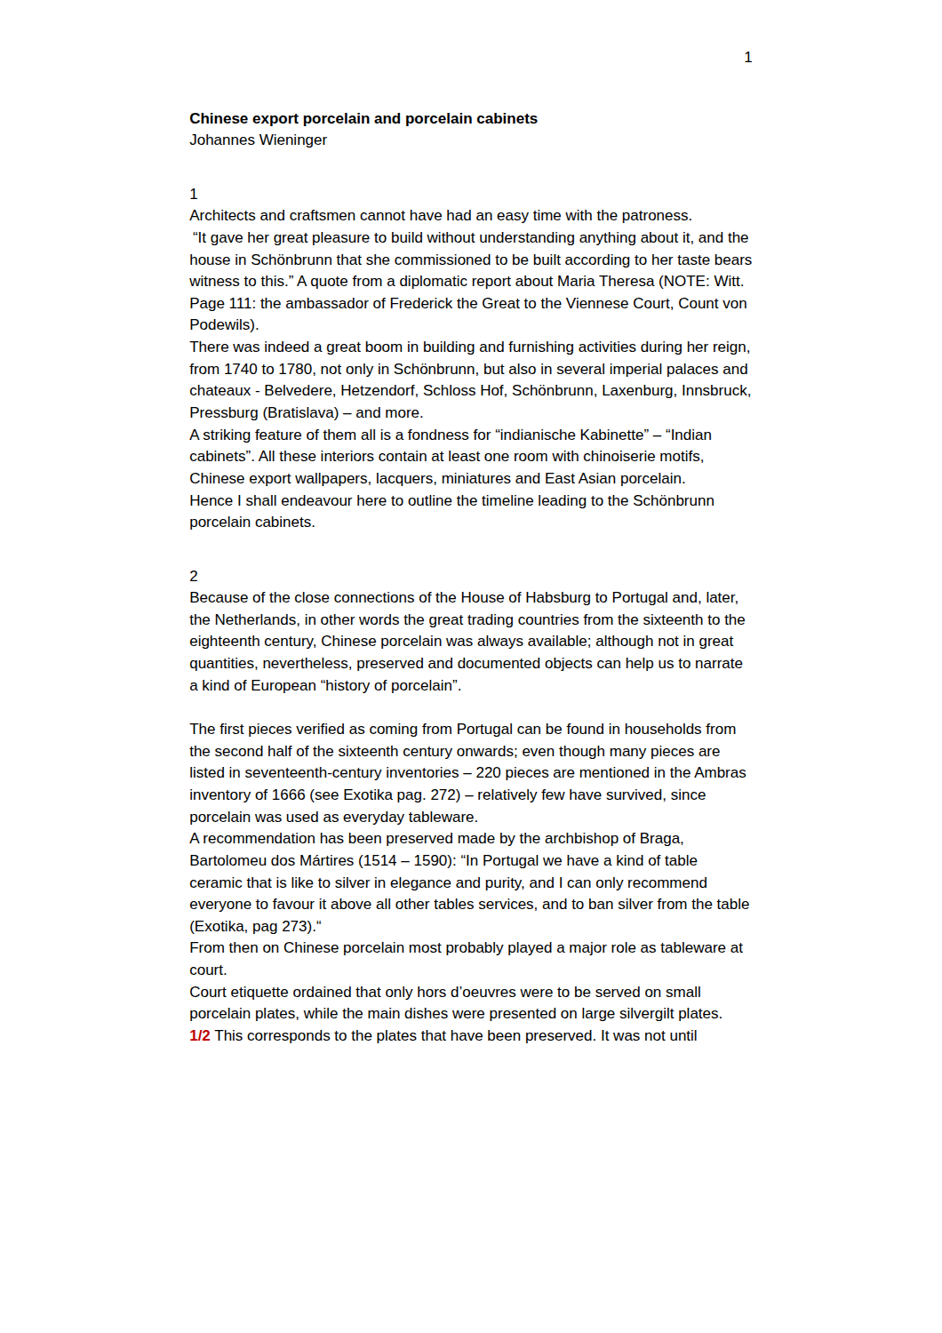1
Chinese export porcelain and porcelain cabinets
Johannes Wieninger
1
Architects and craftsmen cannot have had an easy time with the patroness.
“It gave her great pleasure to build without understanding anything about it, and the house in Schönbrunn that she commissioned to be built according to her taste bears witness to this.” A quote from a diplomatic report about Maria Theresa (NOTE: Witt. Page 111: the ambassador of Frederick the Great to the Viennese Court, Count von Podewils).
There was indeed a great boom in building and furnishing activities during her reign, from 1740 to 1780, not only in Schönbrunn, but also in several imperial palaces and chateaux - Belvedere, Hetzendorf, Schloss Hof, Schönbrunn, Laxenburg, Innsbruck, Pressburg (Bratislava) – and more.
A striking feature of them all is a fondness for “indianische Kabinette” – “Indian cabinets”. All these interiors contain at least one room with chinoiserie motifs, Chinese export wallpapers, lacquers, miniatures and East Asian porcelain.
Hence I shall endeavour here to outline the timeline leading to the Schönbrunn porcelain cabinets.
2
Because of the close connections of the House of Habsburg to Portugal and, later, the Netherlands, in other words the great trading countries from the sixteenth to the eighteenth century, Chinese porcelain was always available; although not in great quantities, nevertheless, preserved and documented objects can help us to narrate a kind of European “history of porcelain”.
The first pieces verified as coming from Portugal can be found in households from the second half of the sixteenth century onwards; even though many pieces are listed in seventeenth-century inventories – 220 pieces are mentioned in the Ambras inventory of 1666 (see Exotika pag. 272) – relatively few have survived, since porcelain was used as everyday tableware.
A recommendation has been preserved made by the archbishop of Braga, Bartolomeu dos Mártires (1514 – 1590): “In Portugal we have a kind of table ceramic that is like to silver in elegance and purity, and I can only recommend everyone to favour it above all other tables services, and to ban silver from the table (Exotika, pag 273).“
From then on Chinese porcelain most probably played a major role as tableware at court.
Court etiquette ordained that only hors d’oeuvres were to be served on small porcelain plates, while the main dishes were presented on large silvergilt plates.
1/2 This corresponds to the plates that have been preserved. It was not until